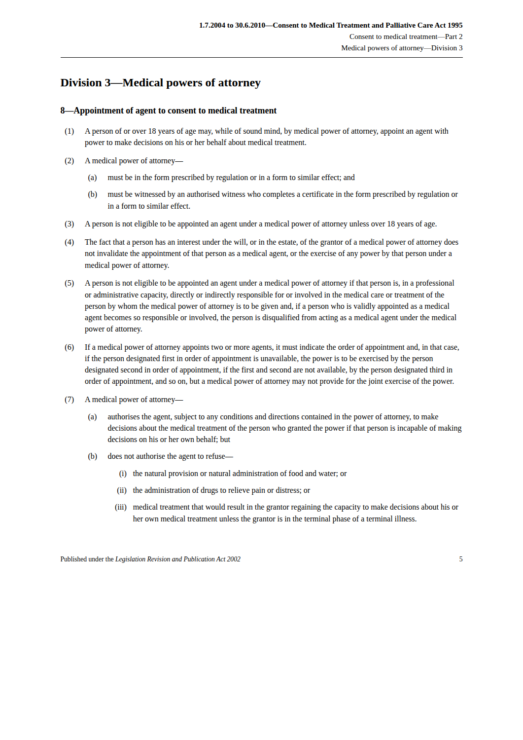1.7.2004 to 30.6.2010—Consent to Medical Treatment and Palliative Care Act 1995
Consent to medical treatment—Part 2
Medical powers of attorney—Division 3
Division 3—Medical powers of attorney
8—Appointment of agent to consent to medical treatment
(1)
A person of or over 18 years of age may, while of sound mind, by medical power of attorney, appoint an agent with power to make decisions on his or her behalf about medical treatment.
(2)
A medical power of attorney—
(a)
must be in the form prescribed by regulation or in a form to similar effect; and
(b)
must be witnessed by an authorised witness who completes a certificate in the form prescribed by regulation or in a form to similar effect.
(3)
A person is not eligible to be appointed an agent under a medical power of attorney unless over 18 years of age.
(4)
The fact that a person has an interest under the will, or in the estate, of the grantor of a medical power of attorney does not invalidate the appointment of that person as a medical agent, or the exercise of any power by that person under a medical power of attorney.
(5)
A person is not eligible to be appointed an agent under a medical power of attorney if that person is, in a professional or administrative capacity, directly or indirectly responsible for or involved in the medical care or treatment of the person by whom the medical power of attorney is to be given and, if a person who is validly appointed as a medical agent becomes so responsible or involved, the person is disqualified from acting as a medical agent under the medical power of attorney.
(6)
If a medical power of attorney appoints two or more agents, it must indicate the order of appointment and, in that case, if the person designated first in order of appointment is unavailable, the power is to be exercised by the person designated second in order of appointment, if the first and second are not available, by the person designated third in order of appointment, and so on, but a medical power of attorney may not provide for the joint exercise of the power.
(7)
A medical power of attorney—
(a)
authorises the agent, subject to any conditions and directions contained in the power of attorney, to make decisions about the medical treatment of the person who granted the power if that person is incapable of making decisions on his or her own behalf; but
(b)
does not authorise the agent to refuse—
(i)
the natural provision or natural administration of food and water; or
(ii)
the administration of drugs to relieve pain or distress; or
(iii)
medical treatment that would result in the grantor regaining the capacity to make decisions about his or her own medical treatment unless the grantor is in the terminal phase of a terminal illness.
Published under the Legislation Revision and Publication Act 2002 5